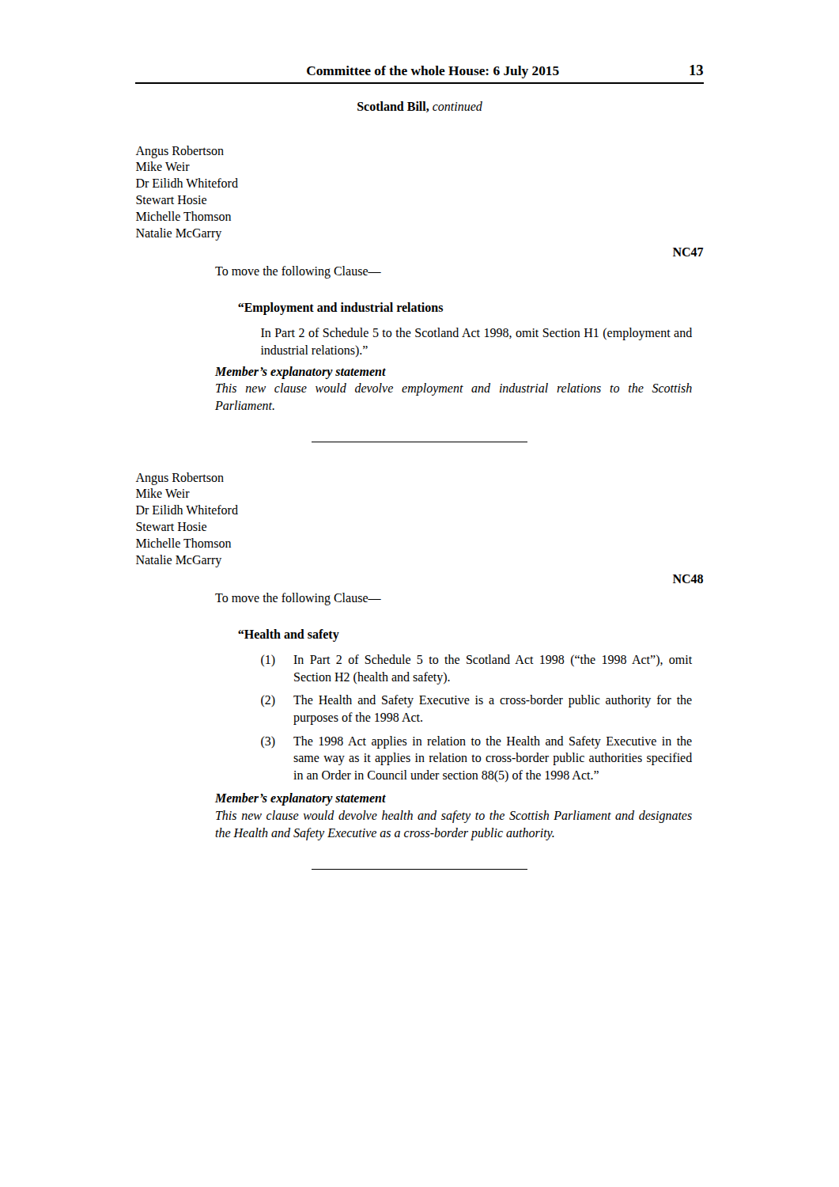Committee of the whole House: 6 July 2015
13
Scotland Bill, continued
Angus Robertson
Mike Weir
Dr Eilidh Whiteford
Stewart Hosie
Michelle Thomson
Natalie McGarry
NC47
To move the following Clause—
“Employment and industrial relations
In Part 2 of Schedule 5 to the Scotland Act 1998, omit Section H1 (employment and industrial relations).”
Member’s explanatory statement
This new clause would devolve employment and industrial relations to the Scottish Parliament.
Angus Robertson
Mike Weir
Dr Eilidh Whiteford
Stewart Hosie
Michelle Thomson
Natalie McGarry
NC48
To move the following Clause—
“Health and safety
(1) In Part 2 of Schedule 5 to the Scotland Act 1998 (“the 1998 Act”), omit Section H2 (health and safety).
(2) The Health and Safety Executive is a cross-border public authority for the purposes of the 1998 Act.
(3) The 1998 Act applies in relation to the Health and Safety Executive in the same way as it applies in relation to cross-border public authorities specified in an Order in Council under section 88(5) of the 1998 Act.”
Member’s explanatory statement
This new clause would devolve health and safety to the Scottish Parliament and designates the Health and Safety Executive as a cross-border public authority.